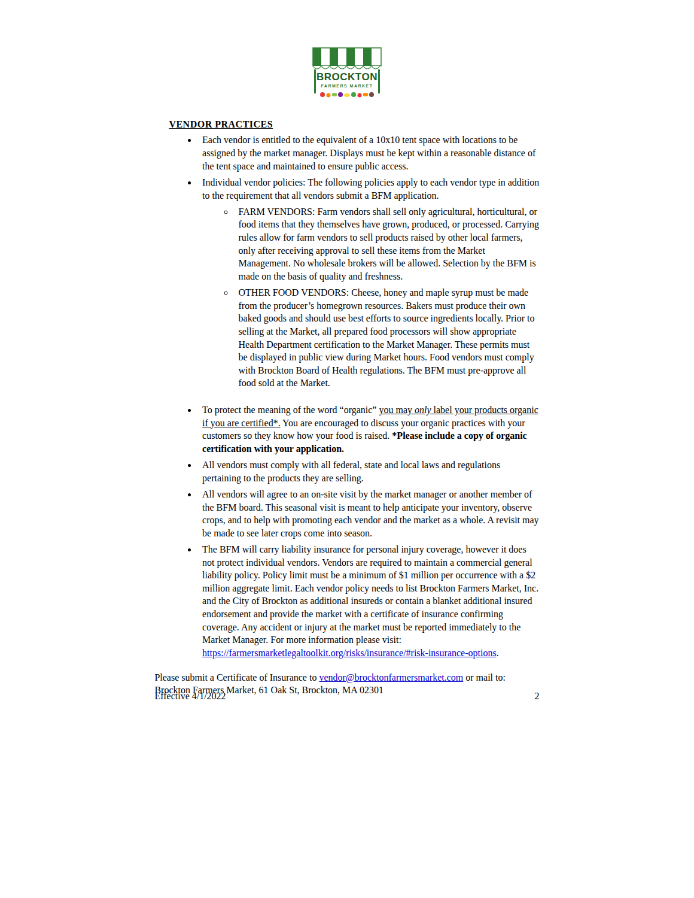BROCKTON FARMERS MARKET
Vendor Practices
Each vendor is entitled to the equivalent of a 10x10 tent space with locations to be assigned by the market manager. Displays must be kept within a reasonable distance of the tent space and maintained to ensure public access.
Individual vendor policies: The following policies apply to each vendor type in addition to the requirement that all vendors submit a BFM application.
FARM VENDORS: Farm vendors shall sell only agricultural, horticultural, or food items that they themselves have grown, produced, or processed. Carrying rules allow for farm vendors to sell products raised by other local farmers, only after receiving approval to sell these items from the Market Management. No wholesale brokers will be allowed. Selection by the BFM is made on the basis of quality and freshness.
OTHER FOOD VENDORS: Cheese, honey and maple syrup must be made from the producer’s homegrown resources. Bakers must produce their own baked goods and should use best efforts to source ingredients locally. Prior to selling at the Market, all prepared food processors will show appropriate Health Department certification to the Market Manager. These permits must be displayed in public view during Market hours. Food vendors must comply with Brockton Board of Health regulations. The BFM must pre-approve all food sold at the Market.
To protect the meaning of the word “organic” you may only label your products organic if you are certified*. You are encouraged to discuss your organic practices with your customers so they know how your food is raised. *Please include a copy of organic certification with your application.
All vendors must comply with all federal, state and local laws and regulations pertaining to the products they are selling.
All vendors will agree to an on-site visit by the market manager or another member of the BFM board. This seasonal visit is meant to help anticipate your inventory, observe crops, and to help with promoting each vendor and the market as a whole. A revisit may be made to see later crops come into season.
The BFM will carry liability insurance for personal injury coverage, however it does not protect individual vendors. Vendors are required to maintain a commercial general liability policy. Policy limit must be a minimum of $1 million per occurrence with a $2 million aggregate limit. Each vendor policy needs to list Brockton Farmers Market, Inc. and the City of Brockton as additional insureds or contain a blanket additional insured endorsement and provide the market with a certificate of insurance confirming coverage. Any accident or injury at the market must be reported immediately to the Market Manager. For more information please visit:
https://farmersmarketlegaltoolkit.org/risks/insurance/#risk-insurance-options.
Please submit a Certificate of Insurance to vendor@brocktonfarmersmarket.com or mail to: Brockton Farmers Market, 61 Oak St, Brockton, MA 02301
Effective 4/1/2022 2